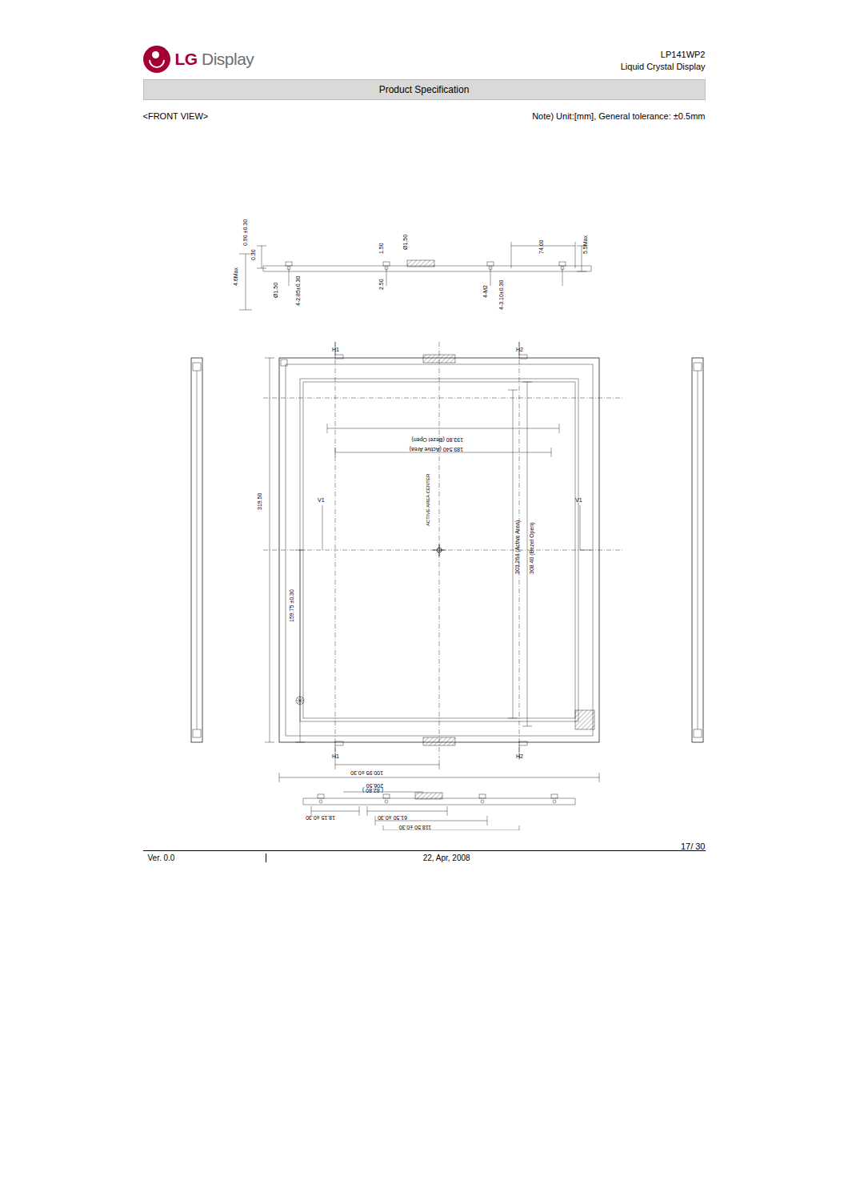LG Display
LP141WP2
Liquid Crystal Display
Product Specification
<FRONT VIEW>
Note) Unit:[mm], General tolerance: ±0.5mm
4.6Max 0.30 0.90 ±0.30 Ø1.50 4-2.85±0.30 1.50 2.50 Ø1.50 4-M2 4-3.10±0.30 74.00 5.5Max ACTIVE AREA CENTER 193.80 (Bezel Open) 189.540 (Active Area) 303.264 (Active Area) 308.40 (Bezel Open) 319.50 159.75 ±0.30 V1 V1 H1 H2 H1 H2 100.95 ±0.30 206.50 ( 82.80 ) 18.15 ±0.30 61.50 ±0.30 118.50 ±0.30 168.60 ±0.30
Ver. 0.0
22, Apr, 2008
17/ 30